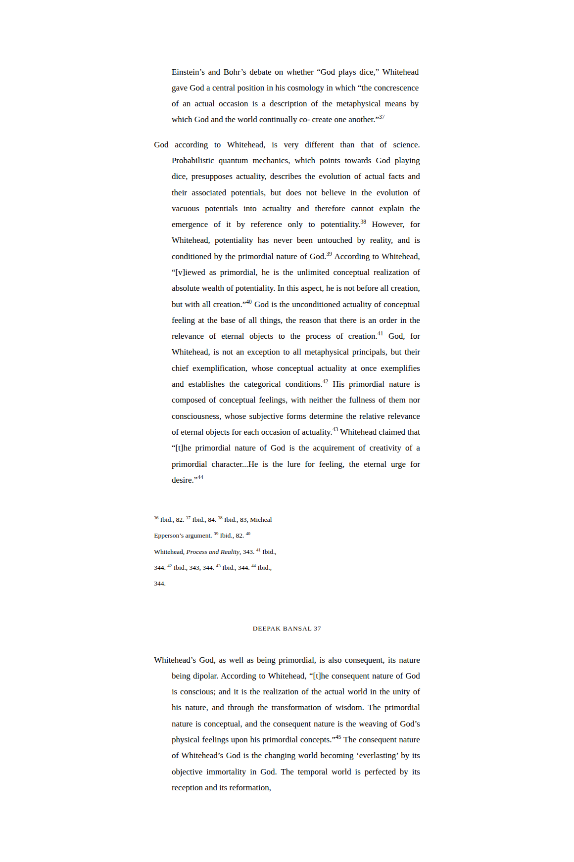Einstein’s and Bohr’s debate on whether “God plays dice,” Whitehead gave God a central position in his cosmology in which “the concrescence of an actual occasion is a description of the metaphysical means by which God and the world continually co- create one another.”37
God according to Whitehead, is very different than that of science. Probabilistic quantum mechanics, which points towards God playing dice, presupposes actuality, describes the evolution of actual facts and their associated potentials, but does not believe in the evolution of vacuous potentials into actuality and therefore cannot explain the emergence of it by reference only to potentiality.38 However, for Whitehead, potentiality has never been untouched by reality, and is conditioned by the primordial nature of God.39 According to Whitehead, “[v]iewed as primordial, he is the unlimited conceptual realization of absolute wealth of potentiality. In this aspect, he is not before all creation, but with all creation.”40 God is the unconditioned actuality of conceptual feeling at the base of all things, the reason that there is an order in the relevance of eternal objects to the process of creation.41 God, for Whitehead, is not an exception to all metaphysical principals, but their chief exemplification, whose conceptual actuality at once exemplifies and establishes the categorical conditions.42 His primordial nature is composed of conceptual feelings, with neither the fullness of them nor consciousness, whose subjective forms determine the relative relevance of eternal objects for each occasion of actuality.43 Whitehead claimed that “[t]he primordial nature of God is the acquirement of creativity of a primordial character...He is the lure for feeling, the eternal urge for desire.”44
36 Ibid., 82. 37 Ibid., 84. 38 Ibid., 83, Micheal
Epperson’s argument. 39 Ibid., 82. 40
Whitehead, Process and Reality, 343. 41 Ibid.,
344. 42 Ibid., 343, 344. 43 Ibid., 344. 44 Ibid.,
344.
DEEPAK BANSAL 37
Whitehead’s God, as well as being primordial, is also consequent, its nature being dipolar. According to Whitehead, “[t]he consequent nature of God is conscious; and it is the realization of the actual world in the unity of his nature, and through the transformation of wisdom. The primordial nature is conceptual, and the consequent nature is the weaving of God’s physical feelings upon his primordial concepts.”45 The consequent nature of Whitehead’s God is the changing world becoming ‘everlasting’ by its objective immortality in God. The temporal world is perfected by its reception and its reformation,